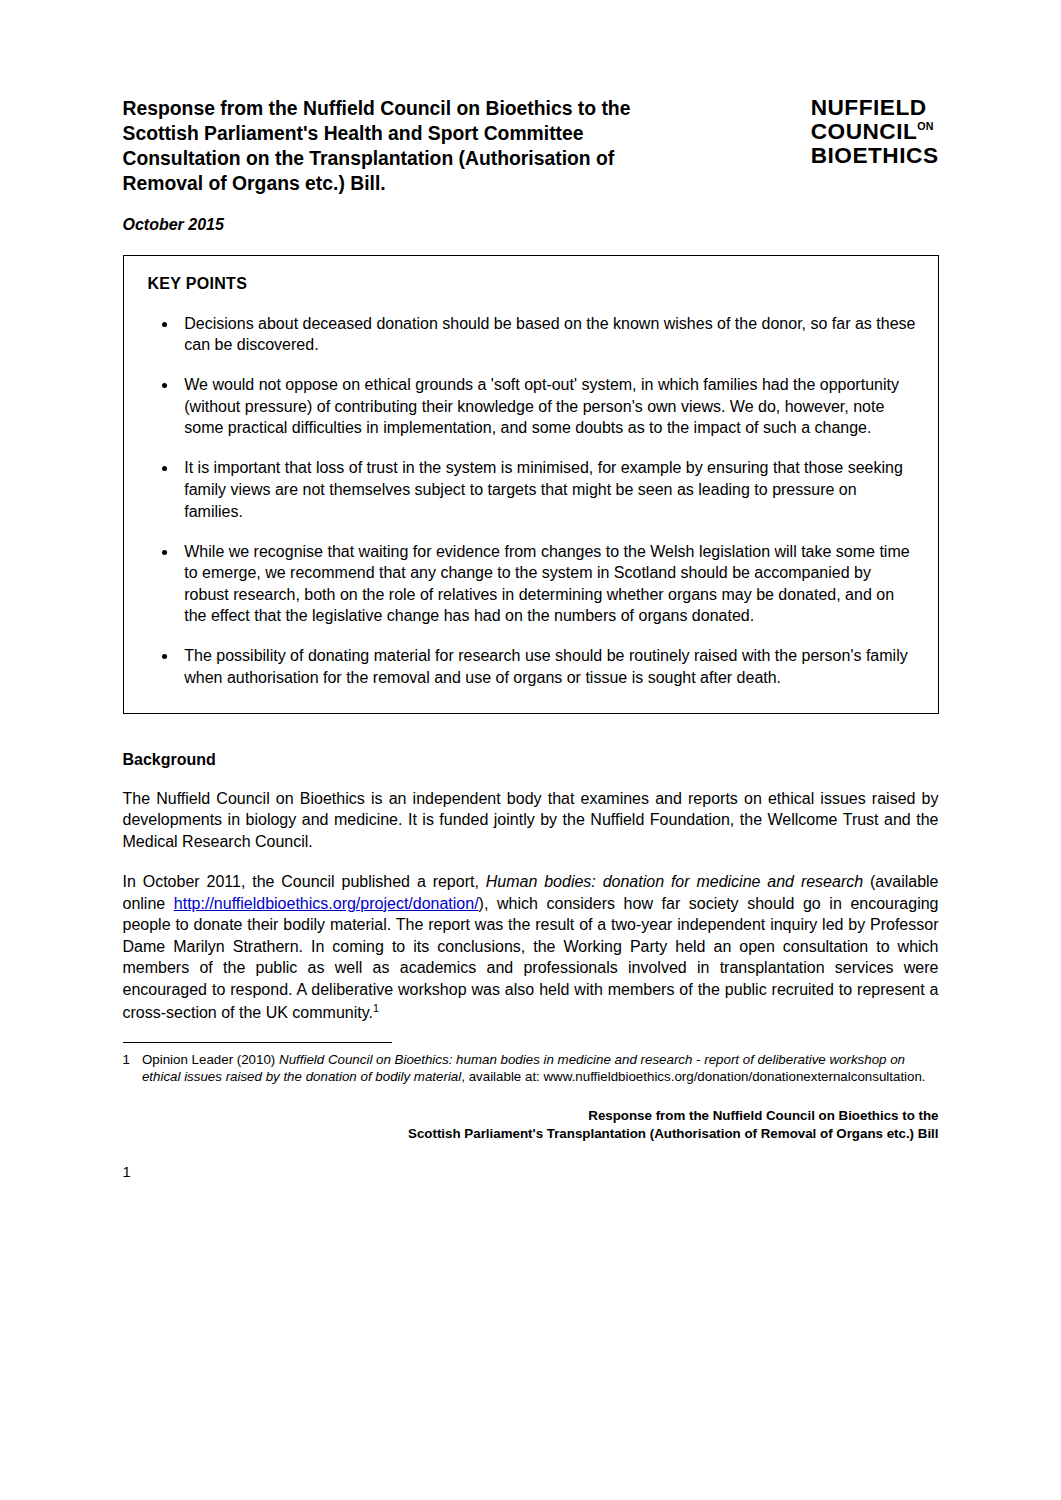Response from the Nuffield Council on Bioethics to the Scottish Parliament's Health and Sport Committee Consultation on the Transplantation (Authorisation of Removal of Organs etc.) Bill.
NUFFIELD
COUNCILON
BIOETHICS
October 2015
KEY POINTS
Decisions about deceased donation should be based on the known wishes of the donor, so far as these can be discovered.
We would not oppose on ethical grounds a 'soft opt-out' system, in which families had the opportunity (without pressure) of contributing their knowledge of the person's own views. We do, however, note some practical difficulties in implementation, and some doubts as to the impact of such a change.
It is important that loss of trust in the system is minimised, for example by ensuring that those seeking family views are not themselves subject to targets that might be seen as leading to pressure on families.
While we recognise that waiting for evidence from changes to the Welsh legislation will take some time to emerge, we recommend that any change to the system in Scotland should be accompanied by robust research, both on the role of relatives in determining whether organs may be donated, and on the effect that the legislative change has had on the numbers of organs donated.
The possibility of donating material for research use should be routinely raised with the person's family when authorisation for the removal and use of organs or tissue is sought after death.
Background
The Nuffield Council on Bioethics is an independent body that examines and reports on ethical issues raised by developments in biology and medicine. It is funded jointly by the Nuffield Foundation, the Wellcome Trust and the Medical Research Council.
In October 2011, the Council published a report, Human bodies: donation for medicine and research (available online http://nuffieldbioethics.org/project/donation/), which considers how far society should go in encouraging people to donate their bodily material. The report was the result of a two-year independent inquiry led by Professor Dame Marilyn Strathern. In coming to its conclusions, the Working Party held an open consultation to which members of the public as well as academics and professionals involved in transplantation services were encouraged to respond. A deliberative workshop was also held with members of the public recruited to represent a cross-section of the UK community.1
1 Opinion Leader (2010) Nuffield Council on Bioethics: human bodies in medicine and research - report of deliberative workshop on ethical issues raised by the donation of bodily material, available at: www.nuffieldbioethics.org/donation/donationexternalconsultation.
Response from the Nuffield Council on Bioethics to the
Scottish Parliament's Transplantation (Authorisation of Removal of Organs etc.) Bill
1